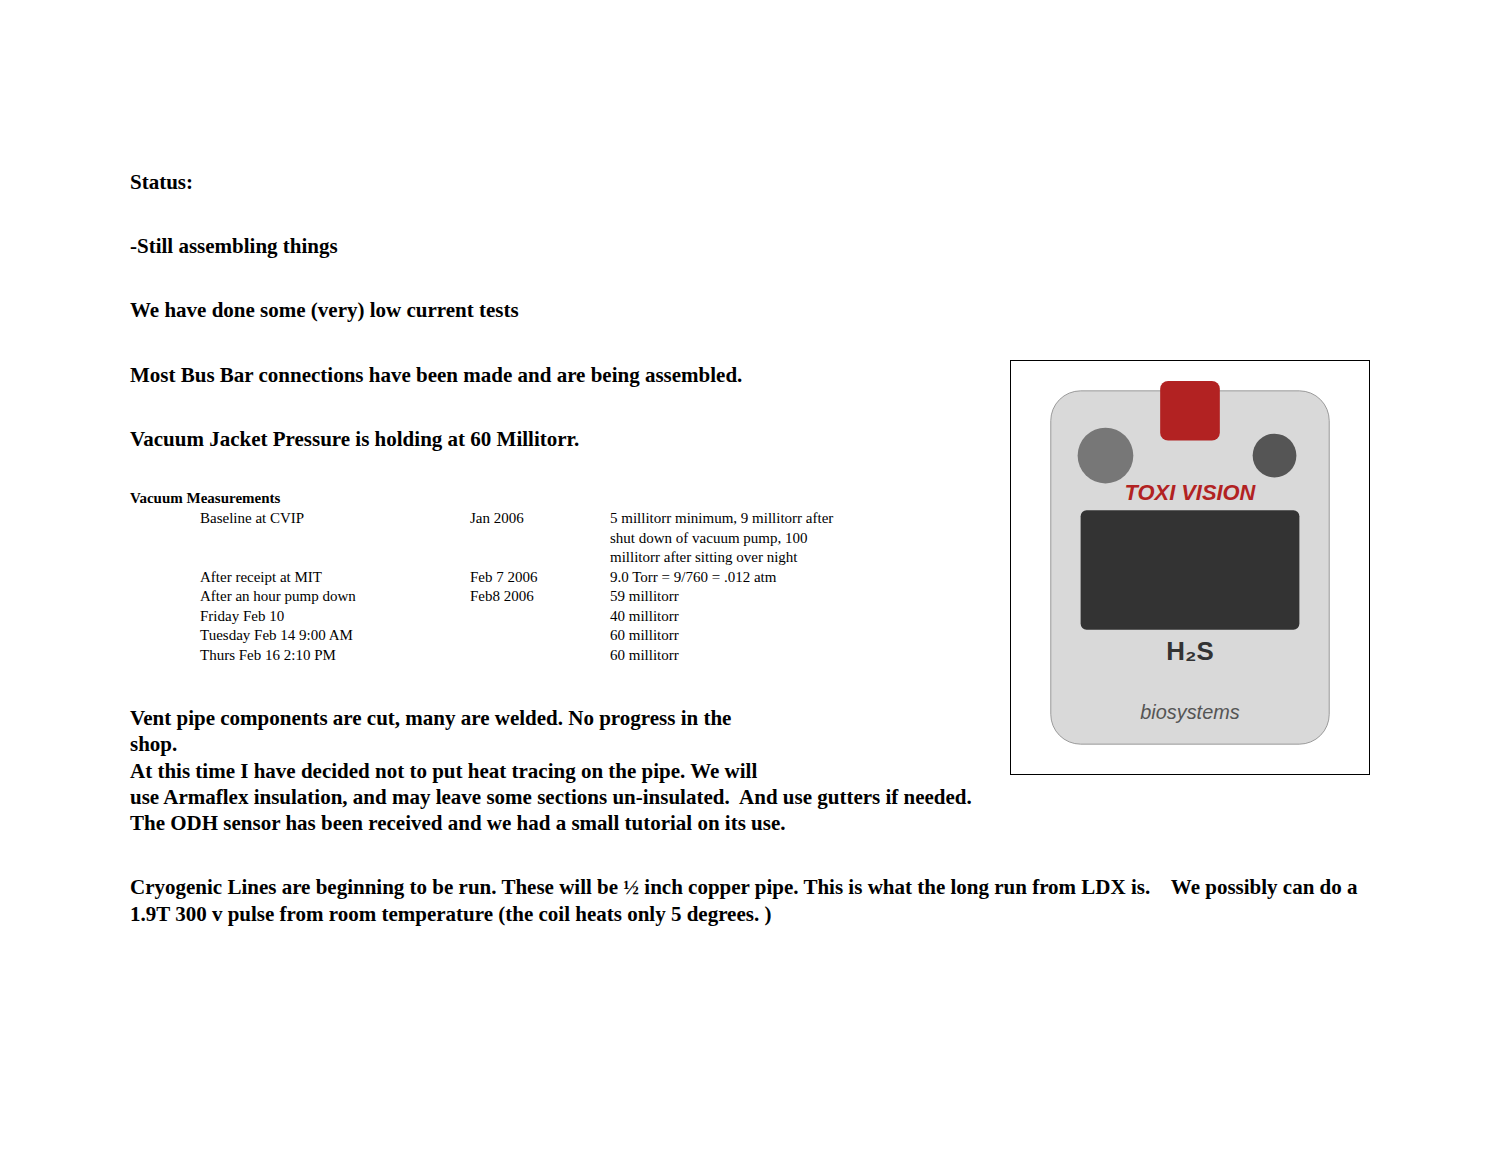Status:
-Still assembling things
We have done some (very) low current tests
Most Bus Bar connections have been made and are being assembled.
Vacuum Jacket Pressure is holding at 60 Millitorr.
Vacuum Measurements
| Baseline at CVIP | Jan 2006 | 5 millitorr minimum, 9 millitorr after |
| | | shut down of vacuum pump, 100 |
| | | millitorr after sitting over night |
| After receipt at MIT | Feb 7 2006 | 9.0 Torr = 9/760 = .012 atm |
| After an hour pump down | Feb8 2006 | 59 millitorr |
| Friday Feb 10 | | 40 millitorr |
| Tuesday Feb 14 9:00 AM | | 60 millitorr |
| Thurs Feb 16 2:10 PM | | 60 millitorr |
Vent pipe components are cut, many are welded. No progress in the shop.
At this time I have decided not to put heat tracing on the pipe. We will
use Armaflex insulation, and may leave some sections un-insulated. And use gutters if needed.
The ODH sensor has been received and we had a small tutorial on its use.
Cryogenic Lines are beginning to be run. These will be ½ inch copper pipe. This is what the long run from LDX is. We possibly can do a 1.9T 300 v pulse from room temperature (the coil heats only 5 degrees. )